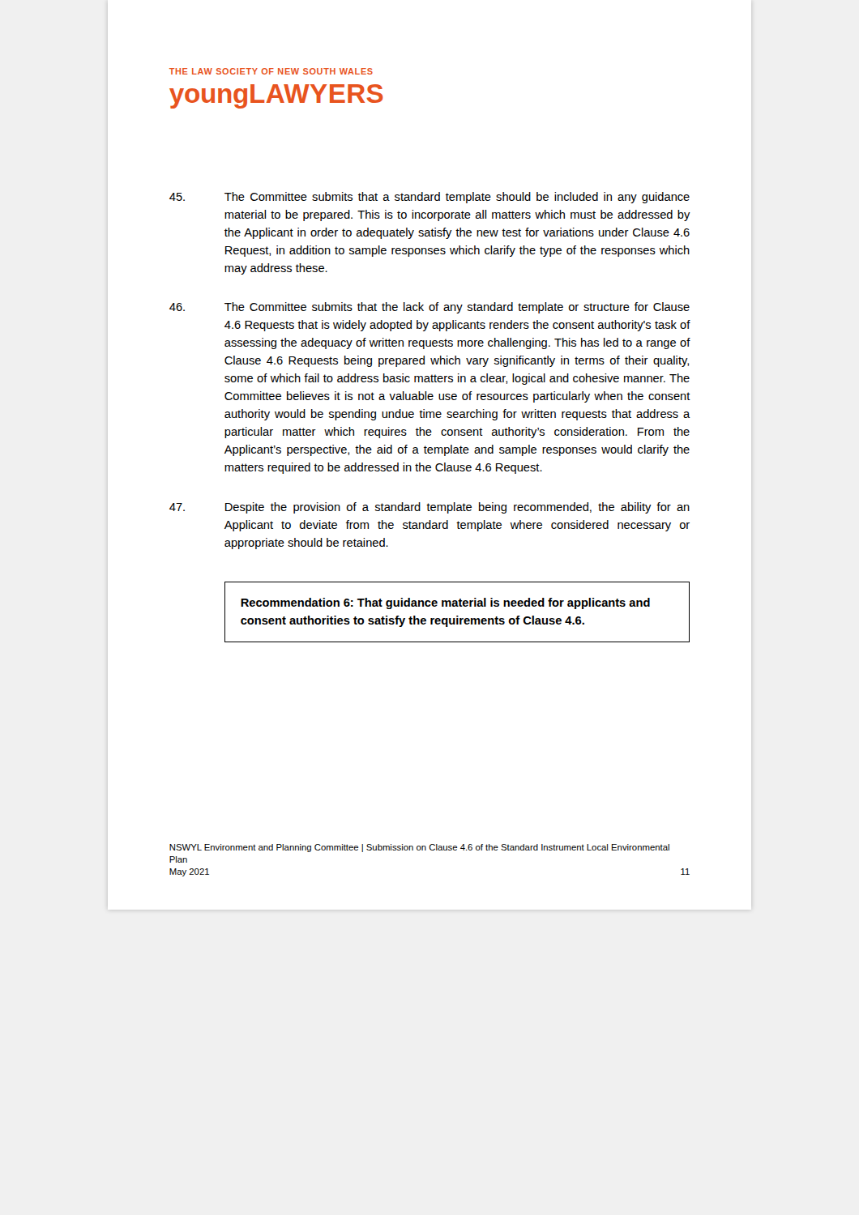The Law Society of New South Wales
young LAWYERS
The Committee submits that a standard template should be included in any guidance material to be prepared. This is to incorporate all matters which must be addressed by the Applicant in order to adequately satisfy the new test for variations under Clause 4.6 Request, in addition to sample responses which clarify the type of the responses which may address these.
The Committee submits that the lack of any standard template or structure for Clause 4.6 Requests that is widely adopted by applicants renders the consent authority's task of assessing the adequacy of written requests more challenging. This has led to a range of Clause 4.6 Requests being prepared which vary significantly in terms of their quality, some of which fail to address basic matters in a clear, logical and cohesive manner. The Committee believes it is not a valuable use of resources particularly when the consent authority would be spending undue time searching for written requests that address a particular matter which requires the consent authority’s consideration. From the Applicant’s perspective, the aid of a template and sample responses would clarify the matters required to be addressed in the Clause 4.6 Request.
Despite the provision of a standard template being recommended, the ability for an Applicant to deviate from the standard template where considered necessary or appropriate should be retained.
Recommendation 6: That guidance material is needed for applicants and consent authorities to satisfy the requirements of Clause 4.6.
NSWYL Environment and Planning Committee | Submission on Clause 4.6 of the Standard Instrument Local Environmental Plan
May 2021
11